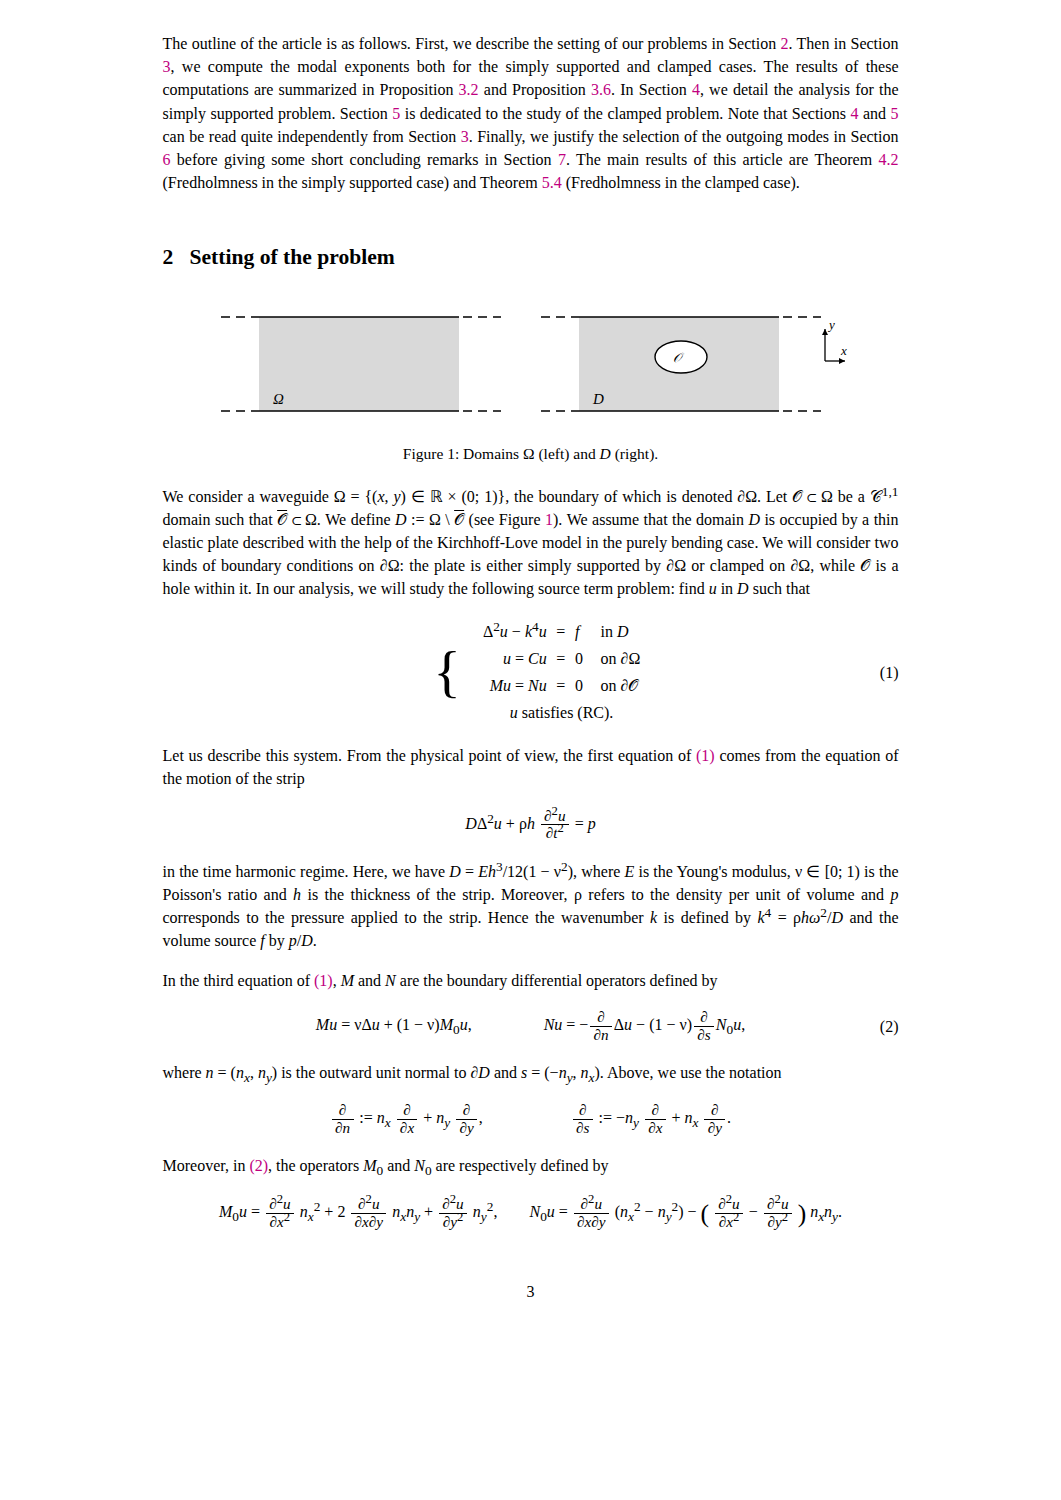The outline of the article is as follows. First, we describe the setting of our problems in Section 2. Then in Section 3, we compute the modal exponents both for the simply supported and clamped cases. The results of these computations are summarized in Proposition 3.2 and Proposition 3.6. In Section 4, we detail the analysis for the simply supported problem. Section 5 is dedicated to the study of the clamped problem. Note that Sections 4 and 5 can be read quite independently from Section 3. Finally, we justify the selection of the outgoing modes in Section 6 before giving some short concluding remarks in Section 7. The main results of this article are Theorem 4.2 (Fredholmness in the simply supported case) and Theorem 5.4 (Fredholmness in the clamped case).
2 Setting of the problem
Ω 𝒪 D y x
Figure 1: Domains Ω (left) and D (right).
We consider a waveguide Ω = {(x, y) ∈ ℝ × (0; 1)}, the boundary of which is denoted ∂Ω. Let 𝒪 ⊂ Ω be a 𝒞1,1 domain such that 𝒪 ⊂ Ω. We define D := Ω \ 𝒪 (see Figure 1). We assume that the domain D is occupied by a thin elastic plate described with the help of the Kirchhoff-Love model in the purely bending case. We will consider two kinds of boundary conditions on ∂Ω: the plate is either simply supported by ∂Ω or clamped on ∂Ω, while 𝒪 is a hole within it. In our analysis, we will study the following source term problem: find u in D such that
| { | Δ 2 u − k 4 u | = | f | in D |
| u = Cu | = | 0 | on ∂Ω |
| Mu = Nu | = | 0 | on ∂𝒪 |
| u satisfies (RC). |
(1)
Let us describe this system. From the physical point of view, the first equation of (1) comes from the equation of the motion of the strip
DΔ2u + ρh ∂2u∂t2 = p
in the time harmonic regime. Here, we have D = Eh3/12(1 − ν2), where E is the Young's modulus, ν ∈ [0; 1) is the Poisson's ratio and h is the thickness of the strip. Moreover, ρ refers to the density per unit of volume and p corresponds to the pressure applied to the strip. Hence the wavenumber k is defined by k4 = ρhω2/D and the volume source f by p/D.
In the third equation of (1), M and N are the boundary differential operators defined by
Mu = νΔu + (1 − ν)M0u, Nu = −∂∂n Δu − (1 − ν)∂∂s N0u,
(2)
where n = (nx, ny) is the outward unit normal to ∂D and s = (−ny, nx). Above, we use the notation
∂∂n := nx ∂∂x + ny ∂∂y, ∂∂s := −ny ∂∂x + nx ∂∂y.
Moreover, in (2), the operators M0 and N0 are respectively defined by
M0u = ∂2u∂x2 nx2 + 2 ∂2u∂x∂y nxny + ∂2u∂y2 ny2, N0u = ∂2u∂x∂y (nx2 − ny2) − ( ∂2u∂x2 − ∂2u∂y2 ) nxny.
3